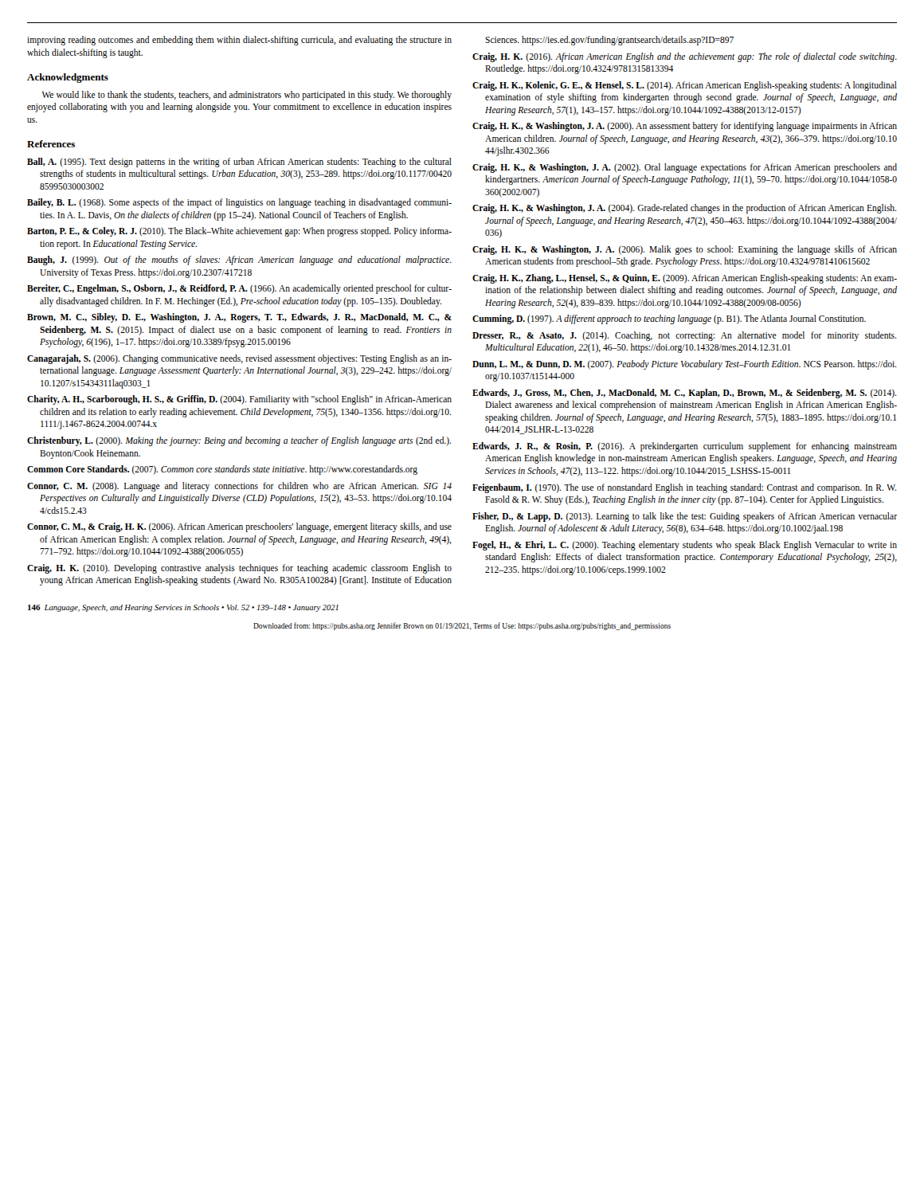improving reading outcomes and embedding them within dialect-shifting curricula, and evaluating the structure in which dialect-shifting is taught.
Acknowledgments
We would like to thank the students, teachers, and administrators who participated in this study. We thoroughly enjoyed collaborating with you and learning alongside you. Your commitment to excellence in education inspires us.
References
Ball, A. (1995). Text design patterns in the writing of urban African American students: Teaching to the cultural strengths of students in multicultural settings. Urban Education, 30(3), 253–289. https://doi.org/10.1177/0042085995030003002
Bailey, B. L. (1968). Some aspects of the impact of linguistics on language teaching in disadvantaged communities. In A. L. Davis, On the dialects of children (pp 15–24). National Council of Teachers of English.
Barton, P. E., & Coley, R. J. (2010). The Black–White achievement gap: When progress stopped. Policy information report. In Educational Testing Service.
Baugh, J. (1999). Out of the mouths of slaves: African American language and educational malpractice. University of Texas Press. https://doi.org/10.2307/417218
Bereiter, C., Engelman, S., Osborn, J., & Reidford, P. A. (1966). An academically oriented preschool for culturally disadvantaged children. In F. M. Hechinger (Ed.), Pre-school education today (pp. 105–135). Doubleday.
Brown, M. C., Sibley, D. E., Washington, J. A., Rogers, T. T., Edwards, J. R., MacDonald, M. C., & Seidenberg, M. S. (2015). Impact of dialect use on a basic component of learning to read. Frontiers in Psychology, 6(196), 1–17. https://doi.org/10.3389/fpsyg.2015.00196
Canagarajah, S. (2006). Changing communicative needs, revised assessment objectives: Testing English as an international language. Language Assessment Quarterly: An International Journal, 3(3), 229–242. https://doi.org/10.1207/s15434311laq0303_1
Charity, A. H., Scarborough, H. S., & Griffin, D. (2004). Familiarity with "school English" in African-American children and its relation to early reading achievement. Child Development, 75(5), 1340–1356. https://doi.org/10.1111/j.1467-8624.2004.00744.x
Christenbury, L. (2000). Making the journey: Being and becoming a teacher of English language arts (2nd ed.). Boynton/Cook Heinemann.
Common Core Standards. (2007). Common core standards state initiative. http://www.corestandards.org
Connor, C. M. (2008). Language and literacy connections for children who are African American. SIG 14 Perspectives on Culturally and Linguistically Diverse (CLD) Populations, 15(2), 43–53. https://doi.org/10.1044/cds15.2.43
Connor, C. M., & Craig, H. K. (2006). African American preschoolers' language, emergent literacy skills, and use of African American English: A complex relation. Journal of Speech, Language, and Hearing Research, 49(4), 771–792. https://doi.org/10.1044/1092-4388(2006/055)
Craig, H. K. (2010). Developing contrastive analysis techniques for teaching academic classroom English to young African American English-speaking students (Award No. R305A100284) [Grant]. Institute of Education Sciences. https://ies.ed.gov/funding/grantsearch/details.asp?ID=897
Craig, H. K. (2016). African American English and the achievement gap: The role of dialectal code switching. Routledge. https://doi.org/10.4324/9781315813394
Craig, H. K., Kolenic, G. E., & Hensel, S. L. (2014). African American English-speaking students: A longitudinal examination of style shifting from kindergarten through second grade. Journal of Speech, Language, and Hearing Research, 57(1), 143–157. https://doi.org/10.1044/1092-4388(2013/12-0157)
Craig, H. K., & Washington, J. A. (2000). An assessment battery for identifying language impairments in African American children. Journal of Speech, Language, and Hearing Research, 43(2), 366–379. https://doi.org/10.1044/jslhr.4302.366
Craig, H. K., & Washington, J. A. (2002). Oral language expectations for African American preschoolers and kindergartners. American Journal of Speech-Language Pathology, 11(1), 59–70. https://doi.org/10.1044/1058-0360(2002/007)
Craig, H. K., & Washington, J. A. (2004). Grade-related changes in the production of African American English. Journal of Speech, Language, and Hearing Research, 47(2), 450–463. https://doi.org/10.1044/1092-4388(2004/036)
Craig, H. K., & Washington, J. A. (2006). Malik goes to school: Examining the language skills of African American students from preschool–5th grade. Psychology Press. https://doi.org/10.4324/9781410615602
Craig, H. K., Zhang, L., Hensel, S., & Quinn, E. (2009). African American English-speaking students: An examination of the relationship between dialect shifting and reading outcomes. Journal of Speech, Language, and Hearing Research, 52(4), 839–839. https://doi.org/10.1044/1092-4388(2009/08-0056)
Cumming, D. (1997). A different approach to teaching language (p. B1). The Atlanta Journal Constitution.
Dresser, R., & Asato, J. (2014). Coaching, not correcting: An alternative model for minority students. Multicultural Education, 22(1), 46–50. https://doi.org/10.14328/mes.2014.12.31.01
Dunn, L. M., & Dunn, D. M. (2007). Peabody Picture Vocabulary Test–Fourth Edition. NCS Pearson. https://doi.org/10.1037/t15144-000
Edwards, J., Gross, M., Chen, J., MacDonald, M. C., Kaplan, D., Brown, M., & Seidenberg, M. S. (2014). Dialect awareness and lexical comprehension of mainstream American English in African American English-speaking children. Journal of Speech, Language, and Hearing Research, 57(5), 1883–1895. https://doi.org/10.1044/2014_JSLHR-L-13-0228
Edwards, J. R., & Rosin, P. (2016). A prekindergarten curriculum supplement for enhancing mainstream American English knowledge in non-mainstream American English speakers. Language, Speech, and Hearing Services in Schools, 47(2), 113–122. https://doi.org/10.1044/2015_LSHSS-15-0011
Feigenbaum, I. (1970). The use of nonstandard English in teaching standard: Contrast and comparison. In R. W. Fasold & R. W. Shuy (Eds.), Teaching English in the inner city (pp. 87–104). Center for Applied Linguistics.
Fisher, D., & Lapp, D. (2013). Learning to talk like the test: Guiding speakers of African American vernacular English. Journal of Adolescent & Adult Literacy, 56(8), 634–648. https://doi.org/10.1002/jaal.198
Fogel, H., & Ehri, L. C. (2000). Teaching elementary students who speak Black English Vernacular to write in standard English: Effects of dialect transformation practice. Contemporary Educational Psychology, 25(2), 212–235. https://doi.org/10.1006/ceps.1999.1002
146 Language, Speech, and Hearing Services in Schools • Vol. 52 • 139–148 • January 2021
Downloaded from: https://pubs.asha.org Jennifer Brown on 01/19/2021, Terms of Use: https://pubs.asha.org/pubs/rights_and_permissions